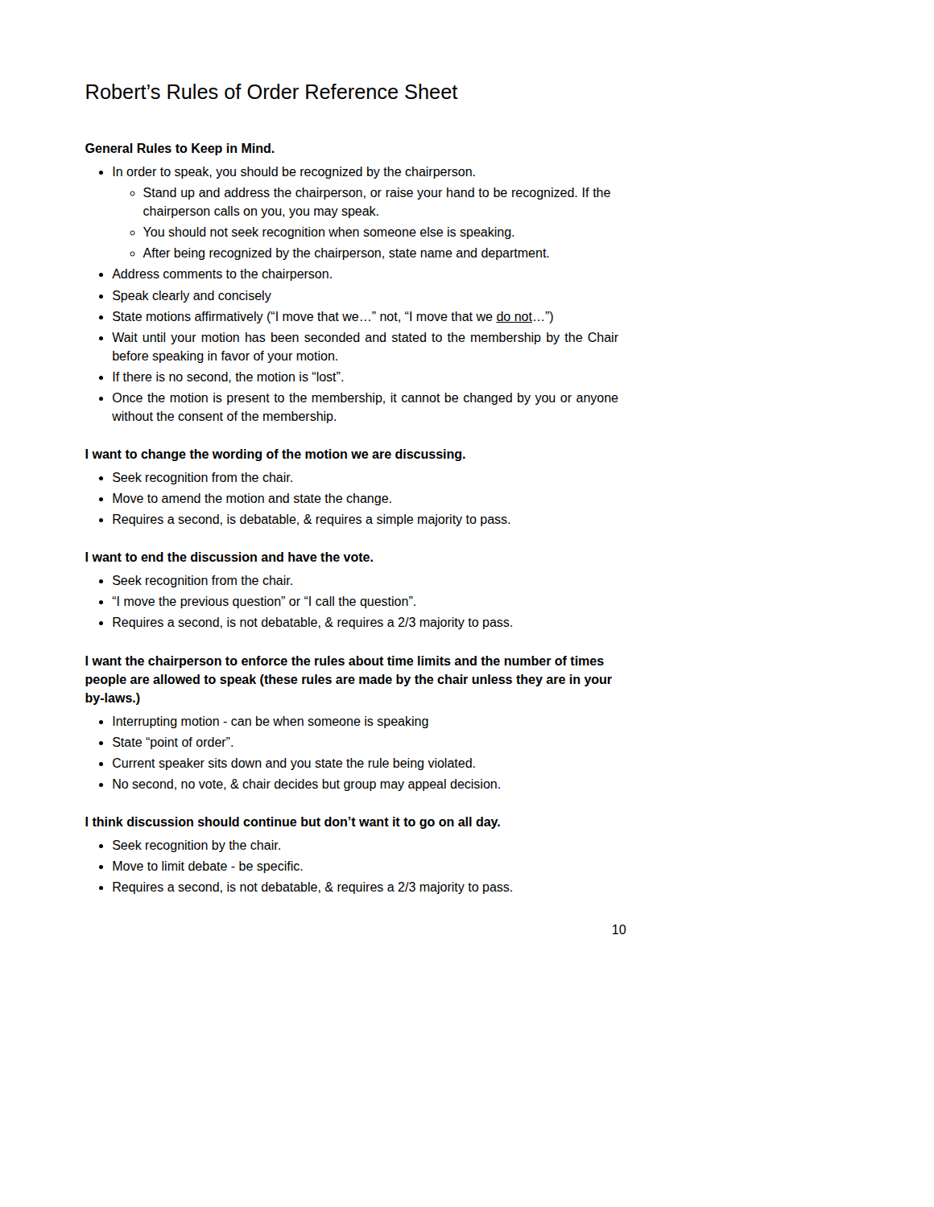Robert’s Rules of Order Reference Sheet
General Rules to Keep in Mind.
In order to speak, you should be recognized by the chairperson.
Stand up and address the chairperson, or raise your hand to be recognized. If the chairperson calls on you, you may speak.
You should not seek recognition when someone else is speaking.
After being recognized by the chairperson, state name and department.
Address comments to the chairperson.
Speak clearly and concisely
State motions affirmatively (“I move that we…” not, “I move that we do not…”)
Wait until your motion has been seconded and stated to the membership by the Chair before speaking in favor of your motion.
If there is no second, the motion is “lost”.
Once the motion is present to the membership, it cannot be changed by you or anyone without the consent of the membership.
I want to change the wording of the motion we are discussing.
Seek recognition from the chair.
Move to amend the motion and state the change.
Requires a second, is debatable, & requires a simple majority to pass.
I want to end the discussion and have the vote.
Seek recognition from the chair.
“I move the previous question” or “I call the question”.
Requires a second, is not debatable, & requires a 2/3 majority to pass.
I want the chairperson to enforce the rules about time limits and the number of times people are allowed to speak (these rules are made by the chair unless they are in your by-laws.)
Interrupting motion - can be when someone is speaking
State “point of order”.
Current speaker sits down and you state the rule being violated.
No second, no vote, & chair decides but group may appeal decision.
I think discussion should continue but don’t want it to go on all day.
Seek recognition by the chair.
Move to limit debate - be specific.
Requires a second, is not debatable, & requires a 2/3 majority to pass.
10